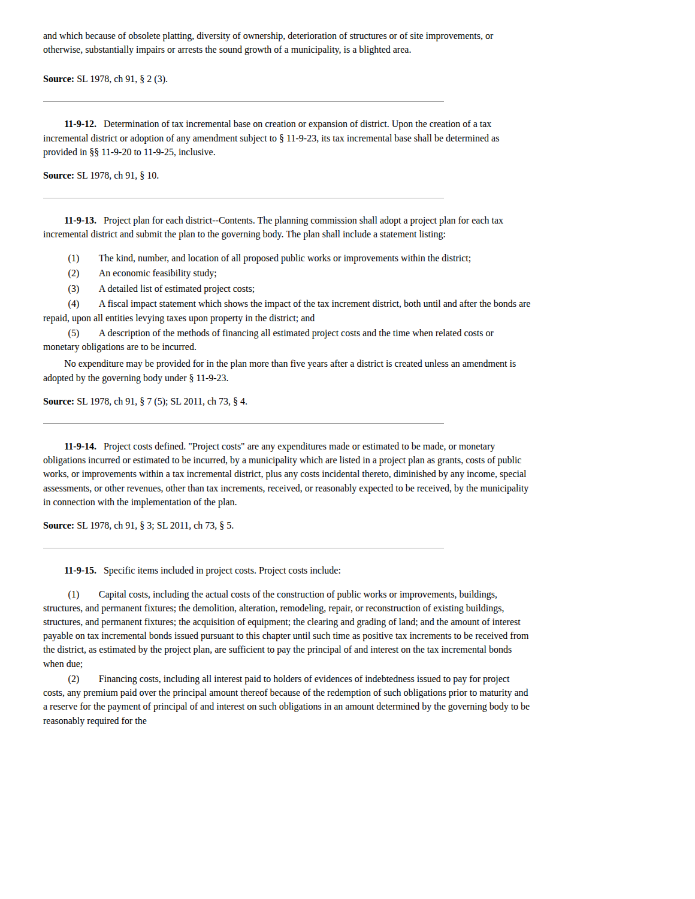and which because of obsolete platting, diversity of ownership, deterioration of structures or of site improvements, or otherwise, substantially impairs or arrests the sound growth of a municipality, is a blighted area.
Source: SL 1978, ch 91, § 2 (3).
11-9-12. Determination of tax incremental base on creation or expansion of district. Upon the creation of a tax incremental district or adoption of any amendment subject to § 11-9-23, its tax incremental base shall be determined as provided in §§ 11-9-20 to 11-9-25, inclusive.
Source: SL 1978, ch 91, § 10.
11-9-13. Project plan for each district--Contents. The planning commission shall adopt a project plan for each tax incremental district and submit the plan to the governing body. The plan shall include a statement listing:
(1) The kind, number, and location of all proposed public works or improvements within the district;
(2) An economic feasibility study;
(3) A detailed list of estimated project costs;
(4) A fiscal impact statement which shows the impact of the tax increment district, both until and after the bonds are repaid, upon all entities levying taxes upon property in the district; and
(5) A description of the methods of financing all estimated project costs and the time when related costs or monetary obligations are to be incurred.
No expenditure may be provided for in the plan more than five years after a district is created unless an amendment is adopted by the governing body under § 11-9-23.
Source: SL 1978, ch 91, § 7 (5); SL 2011, ch 73, § 4.
11-9-14. Project costs defined. "Project costs" are any expenditures made or estimated to be made, or monetary obligations incurred or estimated to be incurred, by a municipality which are listed in a project plan as grants, costs of public works, or improvements within a tax incremental district, plus any costs incidental thereto, diminished by any income, special assessments, or other revenues, other than tax increments, received, or reasonably expected to be received, by the municipality in connection with the implementation of the plan.
Source: SL 1978, ch 91, § 3; SL 2011, ch 73, § 5.
11-9-15. Specific items included in project costs. Project costs include:
(1) Capital costs, including the actual costs of the construction of public works or improvements, buildings, structures, and permanent fixtures; the demolition, alteration, remodeling, repair, or reconstruction of existing buildings, structures, and permanent fixtures; the acquisition of equipment; the clearing and grading of land; and the amount of interest payable on tax incremental bonds issued pursuant to this chapter until such time as positive tax increments to be received from the district, as estimated by the project plan, are sufficient to pay the principal of and interest on the tax incremental bonds when due;
(2) Financing costs, including all interest paid to holders of evidences of indebtedness issued to pay for project costs, any premium paid over the principal amount thereof because of the redemption of such obligations prior to maturity and a reserve for the payment of principal of and interest on such obligations in an amount determined by the governing body to be reasonably required for the